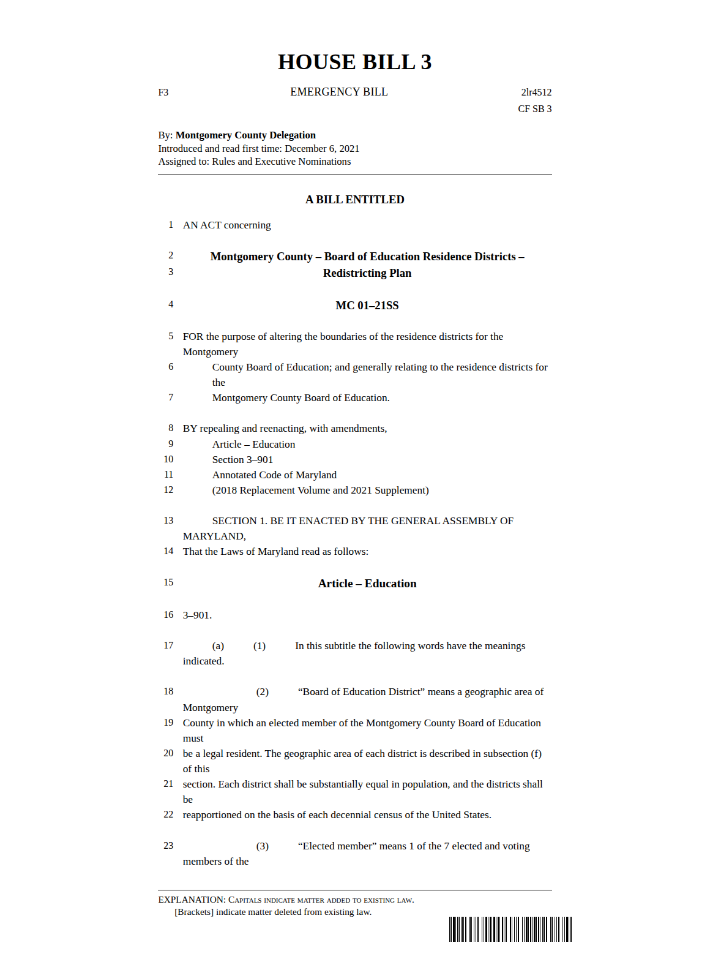HOUSE BILL 3
F3
EMERGENCY BILL
2lr4512
CF SB 3
By: Montgomery County Delegation
Introduced and read first time: December 6, 2021
Assigned to: Rules and Executive Nominations
A BILL ENTITLED
1
AN ACT concerning
2
Montgomery County – Board of Education Residence Districts –
3
Redistricting Plan
4
MC 01–21SS
5
FOR the purpose of altering the boundaries of the residence districts for the Montgomery
6
County Board of Education; and generally relating to the residence districts for the
7
Montgomery County Board of Education.
8
BY repealing and reenacting, with amendments,
9
Article – Education
10
Section 3–901
11
Annotated Code of Maryland
12
(2018 Replacement Volume and 2021 Supplement)
13
SECTION 1. BE IT ENACTED BY THE GENERAL ASSEMBLY OF MARYLAND,
14
That the Laws of Maryland read as follows:
15
Article – Education
16
3–901.
17
(a) (1) In this subtitle the following words have the meanings indicated.
18
(2) “Board of Education District” means a geographic area of Montgomery
19
County in which an elected member of the Montgomery County Board of Education must
20
be a legal resident. The geographic area of each district is described in subsection (f) of this
21
section. Each district shall be substantially equal in population, and the districts shall be
22
reapportioned on the basis of each decennial census of the United States.
23
(3) “Elected member” means 1 of the 7 elected and voting members of the
EXPLANATION: Capitals indicate matter added to existing law.
[Brackets] indicate matter deleted from existing law.